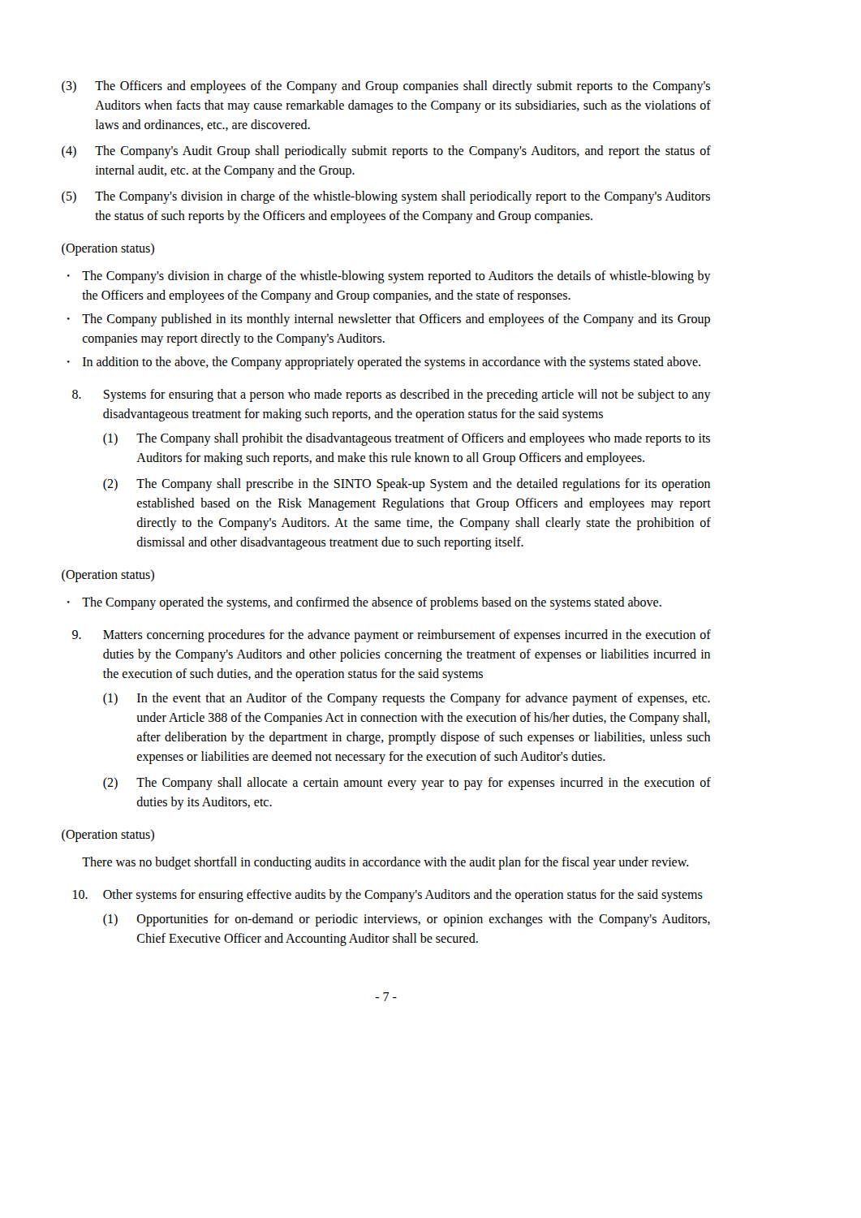(3) The Officers and employees of the Company and Group companies shall directly submit reports to the Company's Auditors when facts that may cause remarkable damages to the Company or its subsidiaries, such as the violations of laws and ordinances, etc., are discovered.
(4) The Company's Audit Group shall periodically submit reports to the Company's Auditors, and report the status of internal audit, etc. at the Company and the Group.
(5) The Company's division in charge of the whistle-blowing system shall periodically report to the Company's Auditors the status of such reports by the Officers and employees of the Company and Group companies.
(Operation status)
The Company's division in charge of the whistle-blowing system reported to Auditors the details of whistle-blowing by the Officers and employees of the Company and Group companies, and the state of responses.
The Company published in its monthly internal newsletter that Officers and employees of the Company and its Group companies may report directly to the Company's Auditors.
In addition to the above, the Company appropriately operated the systems in accordance with the systems stated above.
8. Systems for ensuring that a person who made reports as described in the preceding article will not be subject to any disadvantageous treatment for making such reports, and the operation status for the said systems
(1) The Company shall prohibit the disadvantageous treatment of Officers and employees who made reports to its Auditors for making such reports, and make this rule known to all Group Officers and employees.
(2) The Company shall prescribe in the SINTO Speak-up System and the detailed regulations for its operation established based on the Risk Management Regulations that Group Officers and employees may report directly to the Company's Auditors. At the same time, the Company shall clearly state the prohibition of dismissal and other disadvantageous treatment due to such reporting itself.
(Operation status)
The Company operated the systems, and confirmed the absence of problems based on the systems stated above.
9. Matters concerning procedures for the advance payment or reimbursement of expenses incurred in the execution of duties by the Company's Auditors and other policies concerning the treatment of expenses or liabilities incurred in the execution of such duties, and the operation status for the said systems
(1) In the event that an Auditor of the Company requests the Company for advance payment of expenses, etc. under Article 388 of the Companies Act in connection with the execution of his/her duties, the Company shall, after deliberation by the department in charge, promptly dispose of such expenses or liabilities, unless such expenses or liabilities are deemed not necessary for the execution of such Auditor's duties.
(2) The Company shall allocate a certain amount every year to pay for expenses incurred in the execution of duties by its Auditors, etc.
(Operation status)
There was no budget shortfall in conducting audits in accordance with the audit plan for the fiscal year under review.
10. Other systems for ensuring effective audits by the Company's Auditors and the operation status for the said systems
(1) Opportunities for on-demand or periodic interviews, or opinion exchanges with the Company's Auditors, Chief Executive Officer and Accounting Auditor shall be secured.
- 7 -